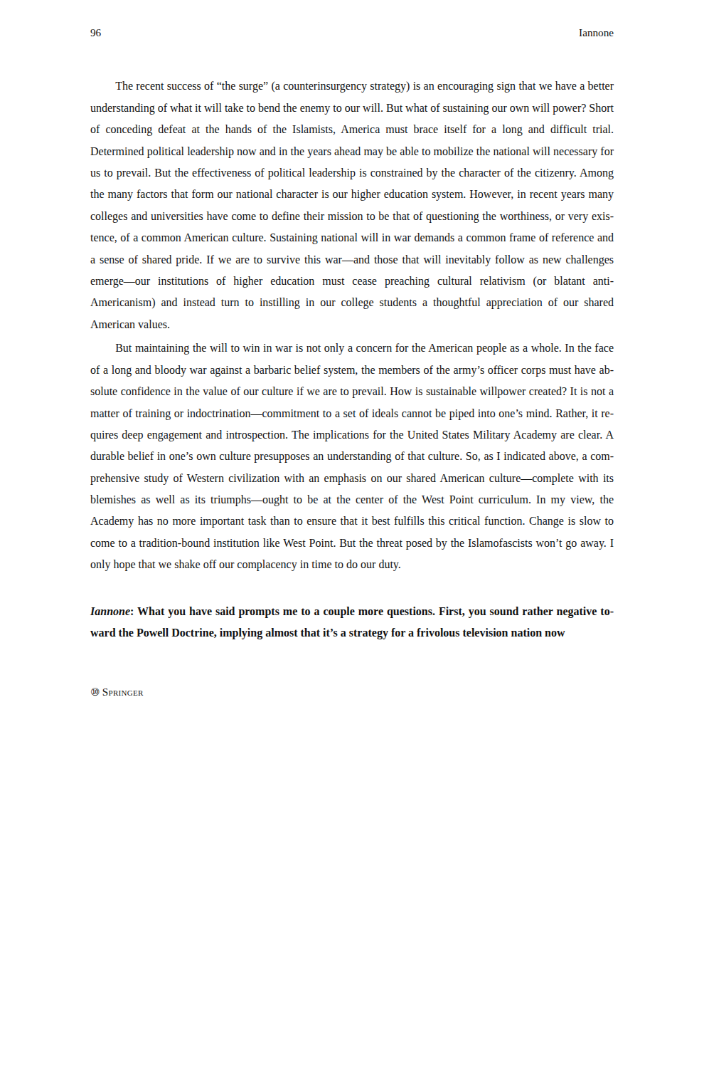96 Iannone
The recent success of “the surge” (a counterinsurgency strategy) is an encouraging sign that we have a better understanding of what it will take to bend the enemy to our will. But what of sustaining our own will power? Short of conceding defeat at the hands of the Islamists, America must brace itself for a long and difficult trial. Determined political leadership now and in the years ahead may be able to mobilize the national will necessary for us to prevail. But the effectiveness of political leadership is constrained by the character of the citizenry. Among the many factors that form our national character is our higher education system. However, in recent years many colleges and universities have come to define their mission to be that of questioning the worthiness, or very existence, of a common American culture. Sustaining national will in war demands a common frame of reference and a sense of shared pride. If we are to survive this war—and those that will inevitably follow as new challenges emerge—our institutions of higher education must cease preaching cultural relativism (or blatant anti-Americanism) and instead turn to instilling in our college students a thoughtful appreciation of our shared American values.
But maintaining the will to win in war is not only a concern for the American people as a whole. In the face of a long and bloody war against a barbaric belief system, the members of the army’s officer corps must have absolute confidence in the value of our culture if we are to prevail. How is sustainable willpower created? It is not a matter of training or indoctrination—commitment to a set of ideals cannot be piped into one’s mind. Rather, it requires deep engagement and introspection. The implications for the United States Military Academy are clear. A durable belief in one’s own culture presupposes an understanding of that culture. So, as I indicated above, a comprehensive study of Western civilization with an emphasis on our shared American culture—complete with its blemishes as well as its triumphs—ought to be at the center of the West Point curriculum. In my view, the Academy has no more important task than to ensure that it best fulfills this critical function. Change is slow to come to a tradition-bound institution like West Point. But the threat posed by the Islamofascists won’t go away. I only hope that we shake off our complacency in time to do our duty.
Iannone: What you have said prompts me to a couple more questions. First, you sound rather negative toward the Powell Doctrine, implying almost that it’s a strategy for a frivolous television nation now
Springer